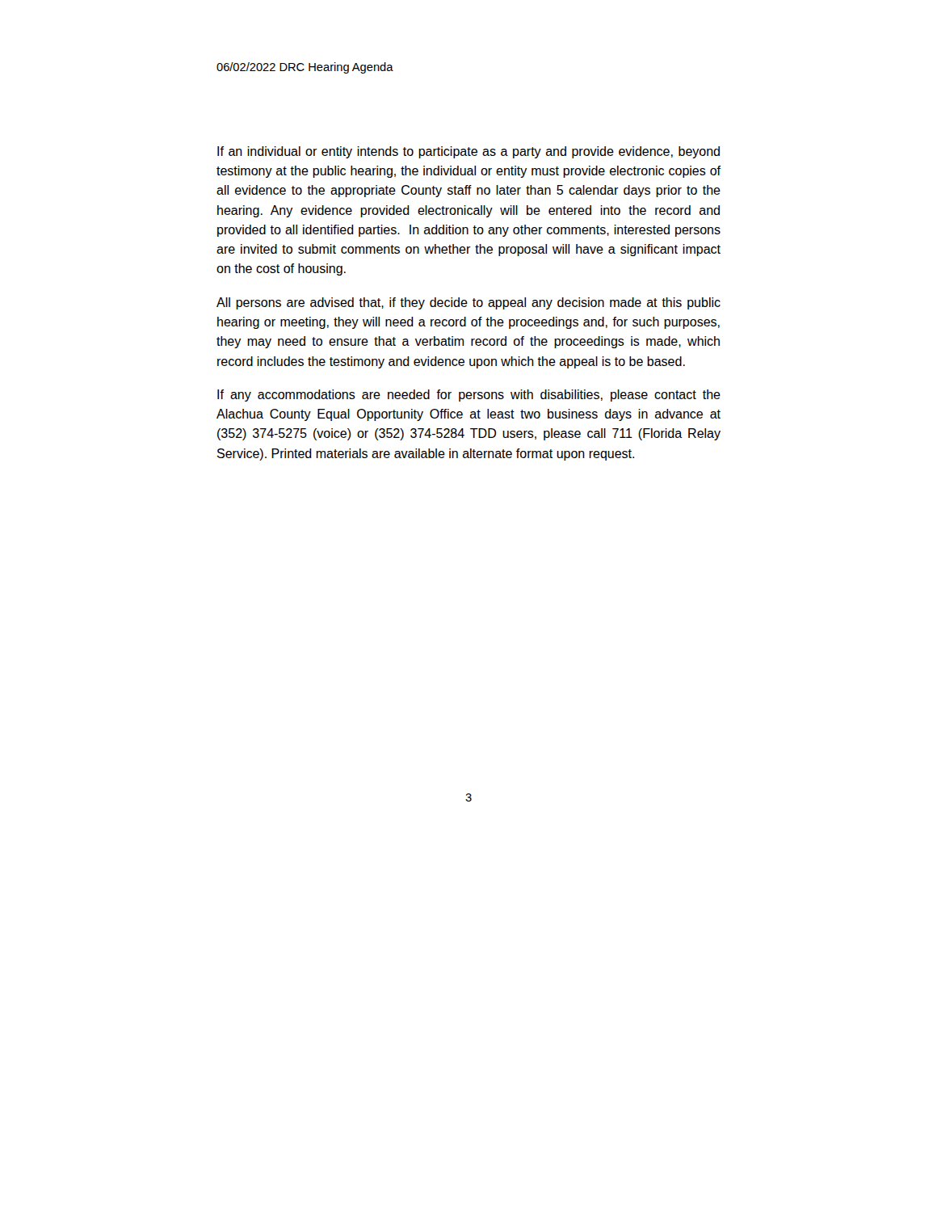06/02/2022 DRC Hearing Agenda
If an individual or entity intends to participate as a party and provide evidence, beyond testimony at the public hearing, the individual or entity must provide electronic copies of all evidence to the appropriate County staff no later than 5 calendar days prior to the hearing. Any evidence provided electronically will be entered into the record and provided to all identified parties. In addition to any other comments, interested persons are invited to submit comments on whether the proposal will have a significant impact on the cost of housing.
All persons are advised that, if they decide to appeal any decision made at this public hearing or meeting, they will need a record of the proceedings and, for such purposes, they may need to ensure that a verbatim record of the proceedings is made, which record includes the testimony and evidence upon which the appeal is to be based.
If any accommodations are needed for persons with disabilities, please contact the Alachua County Equal Opportunity Office at least two business days in advance at (352) 374-5275 (voice) or (352) 374-5284 TDD users, please call 711 (Florida Relay Service). Printed materials are available in alternate format upon request.
3